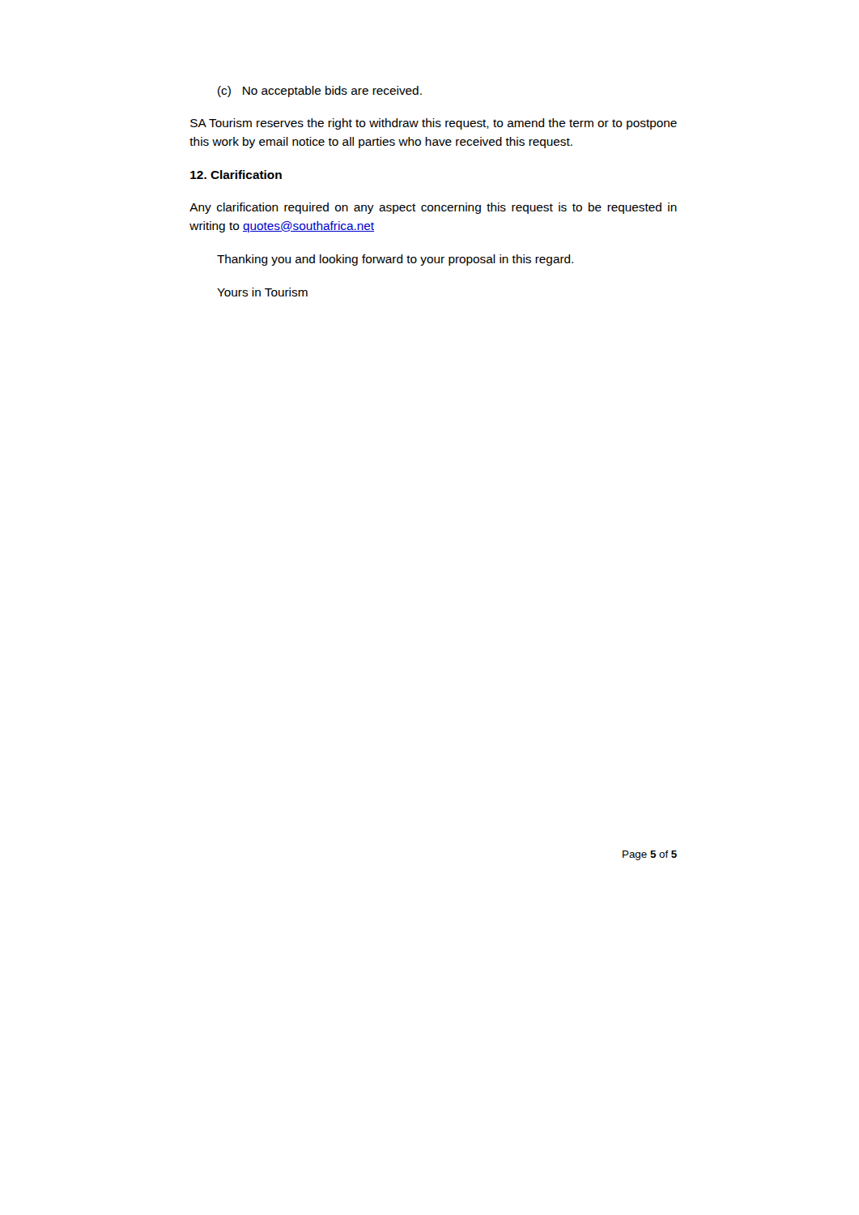(c) No acceptable bids are received.
SA Tourism reserves the right to withdraw this request, to amend the term or to postpone this work by email notice to all parties who have received this request.
12. Clarification
Any clarification required on any aspect concerning this request is to be requested in writing to quotes@southafrica.net
Thanking you and looking forward to your proposal in this regard.
Yours in Tourism
Page 5 of 5